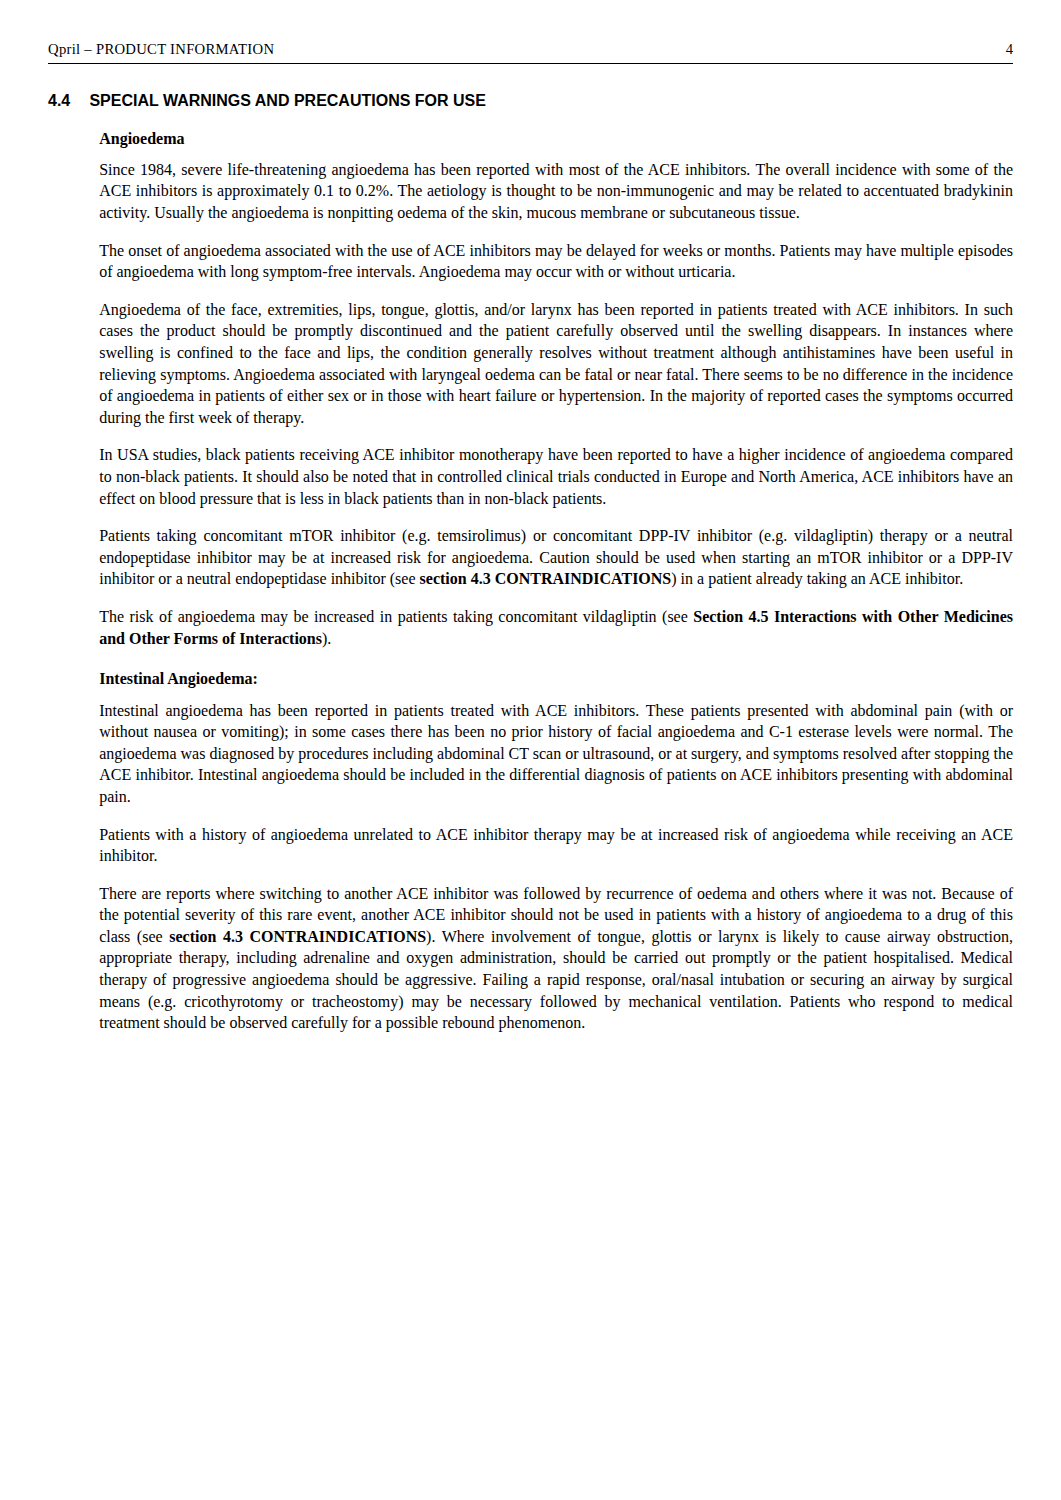Qpril – PRODUCT INFORMATION 4
4.4 Special warnings and precautions for use
Angioedema
Since 1984, severe life-threatening angioedema has been reported with most of the ACE inhibitors. The overall incidence with some of the ACE inhibitors is approximately 0.1 to 0.2%. The aetiology is thought to be non-immunogenic and may be related to accentuated bradykinin activity. Usually the angioedema is nonpitting oedema of the skin, mucous membrane or subcutaneous tissue.
The onset of angioedema associated with the use of ACE inhibitors may be delayed for weeks or months. Patients may have multiple episodes of angioedema with long symptom-free intervals. Angioedema may occur with or without urticaria.
Angioedema of the face, extremities, lips, tongue, glottis, and/or larynx has been reported in patients treated with ACE inhibitors. In such cases the product should be promptly discontinued and the patient carefully observed until the swelling disappears. In instances where swelling is confined to the face and lips, the condition generally resolves without treatment although antihistamines have been useful in relieving symptoms. Angioedema associated with laryngeal oedema can be fatal or near fatal. There seems to be no difference in the incidence of angioedema in patients of either sex or in those with heart failure or hypertension. In the majority of reported cases the symptoms occurred during the first week of therapy.
In USA studies, black patients receiving ACE inhibitor monotherapy have been reported to have a higher incidence of angioedema compared to non-black patients. It should also be noted that in controlled clinical trials conducted in Europe and North America, ACE inhibitors have an effect on blood pressure that is less in black patients than in non-black patients.
Patients taking concomitant mTOR inhibitor (e.g. temsirolimus) or concomitant DPP-IV inhibitor (e.g. vildagliptin) therapy or a neutral endopeptidase inhibitor may be at increased risk for angioedema. Caution should be used when starting an mTOR inhibitor or a DPP-IV inhibitor or a neutral endopeptidase inhibitor (see section 4.3 CONTRAINDICATIONS) in a patient already taking an ACE inhibitor.
The risk of angioedema may be increased in patients taking concomitant vildagliptin (see Section 4.5 Interactions with Other Medicines and Other Forms of Interactions).
Intestinal Angioedema:
Intestinal angioedema has been reported in patients treated with ACE inhibitors. These patients presented with abdominal pain (with or without nausea or vomiting); in some cases there has been no prior history of facial angioedema and C-1 esterase levels were normal. The angioedema was diagnosed by procedures including abdominal CT scan or ultrasound, or at surgery, and symptoms resolved after stopping the ACE inhibitor. Intestinal angioedema should be included in the differential diagnosis of patients on ACE inhibitors presenting with abdominal pain.
Patients with a history of angioedema unrelated to ACE inhibitor therapy may be at increased risk of angioedema while receiving an ACE inhibitor.
There are reports where switching to another ACE inhibitor was followed by recurrence of oedema and others where it was not. Because of the potential severity of this rare event, another ACE inhibitor should not be used in patients with a history of angioedema to a drug of this class (see section 4.3 CONTRAINDICATIONS). Where involvement of tongue, glottis or larynx is likely to cause airway obstruction, appropriate therapy, including adrenaline and oxygen administration, should be carried out promptly or the patient hospitalised. Medical therapy of progressive angioedema should be aggressive. Failing a rapid response, oral/nasal intubation or securing an airway by surgical means (e.g. cricothyrotomy or tracheostomy) may be necessary followed by mechanical ventilation. Patients who respond to medical treatment should be observed carefully for a possible rebound phenomenon.